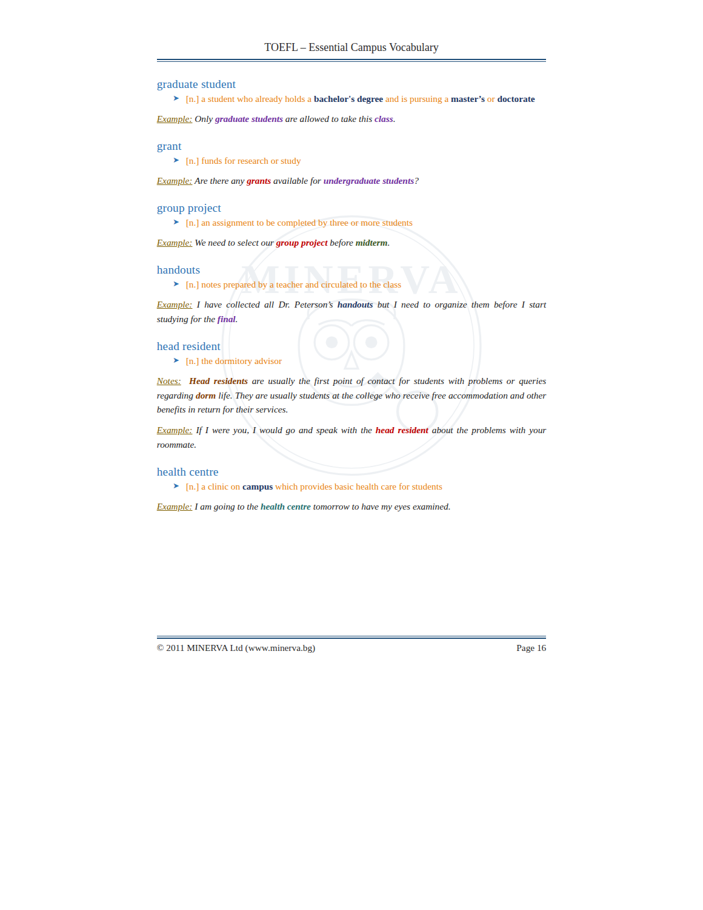MINERVA
TOEFL – Essential Campus Vocabulary
graduate student
[n.] a student who already holds a bachelor's degree and is pursuing a master’s or doctorate
Example: Only graduate students are allowed to take this class.
grant
[n.] funds for research or study
Example: Are there any grants available for undergraduate students?
group project
[n.] an assignment to be completed by three or more students
Example: We need to select our group project before midterm.
handouts
[n.] notes prepared by a teacher and circulated to the class
Example: I have collected all Dr. Peterson’s handouts but I need to organize them before I start studying for the final.
head resident
[n.] the dormitory advisor
Notes: Head residents are usually the first point of contact for students with problems or queries regarding dorm life. They are usually students at the college who receive free accommodation and other benefits in return for their services.
Example: If I were you, I would go and speak with the head resident about the problems with your roommate.
health centre
[n.] a clinic on campus which provides basic health care for students
Example: I am going to the health centre tomorrow to have my eyes examined.
© 2011 MINERVA Ltd (www.minerva.bg) Page 16